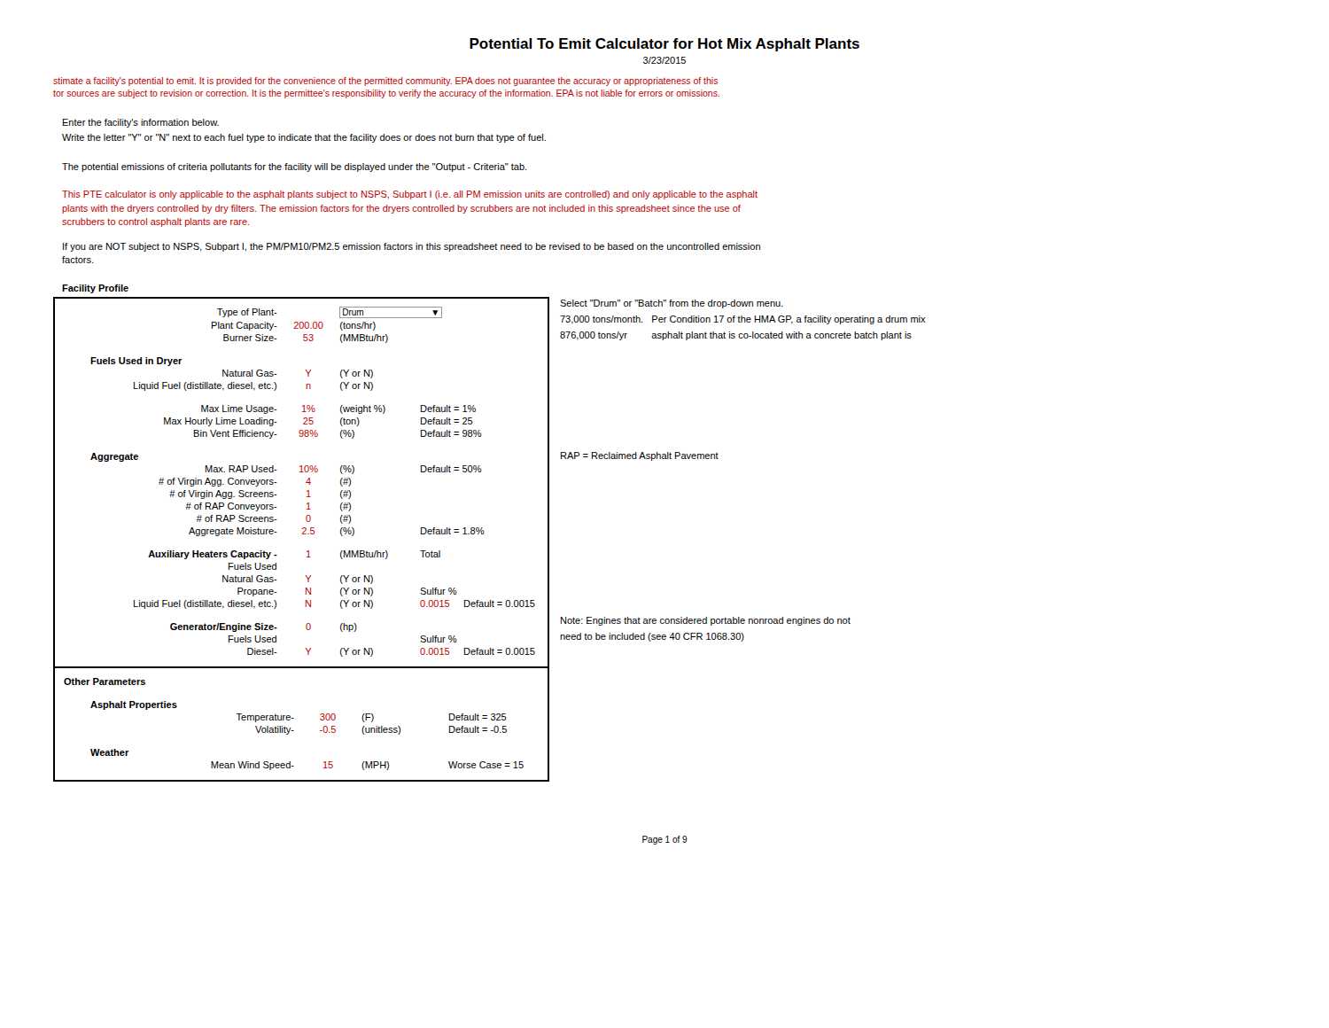Potential To Emit Calculator for Hot Mix Asphalt Plants
3/23/2015
stimate a facility's potential to emit. It is provided for the convenience of the permitted community. EPA does not guarantee the accuracy or appropriateness of this
tor sources are subject to revision or correction. It is the permittee's responsibility to verify the accuracy of the information. EPA is not liable for errors or omissions.
Enter the facility's information below.
Write the letter "Y" or "N" next to each fuel type to indicate that the facility does or does not burn that type of fuel.
The potential emissions of criteria pollutants for the facility will be displayed under the "Output - Criteria" tab.
This PTE calculator is only applicable to the asphalt plants subject to NSPS, Subpart I (i.e. all PM emission units are controlled) and only applicable to the asphalt
plants with the dryers controlled by dry filters. The emission factors for the dryers controlled by scrubbers are not included in this spreadsheet since the use of
scrubbers to control asphalt plants are rare.
If you are NOT subject to NSPS, Subpart I, the PM/PM10/PM2.5 emission factors in this spreadsheet need to be revised to be based on the uncontrolled emission
factors.
Facility Profile
| Type of Plant- | | Drum ▼ |
| Plant Capacity- | 200.00 | (tons/hr) | |
| Burner Size- | 53 | (MMBtu/hr) | |
| Fuels Used in Dryer | | | |
| Natural Gas- | Y | (Y or N) | |
| Liquid Fuel (distillate, diesel, etc.) | n | (Y or N) | |
| Max Lime Usage- | 1% | (weight %) | Default = 1% |
| Max Hourly Lime Loading- | 25 | (ton) | Default = 25 |
| Bin Vent Efficiency- | 98% | (%) | Default = 98% |
| Aggregate | | | |
| Max. RAP Used- | 10% | (%) | Default = 50% |
| # of Virgin Agg. Conveyors- | 4 | (#) | |
| # of Virgin Agg. Screens- | 1 | (#) | |
| # of RAP Conveyors- | 1 | (#) | |
| # of RAP Screens- | 0 | (#) | |
| Aggregate Moisture- | 2.5 | (%) | Default = 1.8% |
| Auxiliary Heaters Capacity - | 1 | (MMBtu/hr) | Total |
| Fuels Used | | | |
| Natural Gas- | Y | (Y or N) | |
| Propane- | N | (Y or N) | Sulfur % |
| Liquid Fuel (distillate, diesel, etc.) | N | (Y or N) | 0.0015 Default = 0.0015 |
| Generator/Engine Size- | 0 | (hp) | |
| Fuels Used | | | Sulfur % |
| Diesel- | Y | (Y or N) | 0.0015 Default = 0.0015 |
Select "Drum" or "Batch" from the drop-down menu.
73,000 tons/month. Per Condition 17 of the HMA GP, a facility operating a drum mix
876,000 tons/yr asphalt plant that is co-located with a concrete batch plant is
RAP = Reclaimed Asphalt Pavement
Note: Engines that are considered portable nonroad engines do not
need to be included (see 40 CFR 1068.30)
| Other Parameters | | | |
| Asphalt Properties | | | |
| Temperature- | 300 | (F) | Default = 325 |
| Volatility- | -0.5 | (unitless) | Default = -0.5 |
| Weather | | | |
| Mean Wind Speed- | 15 | (MPH) | Worse Case = 15 |
Page 1 of 9